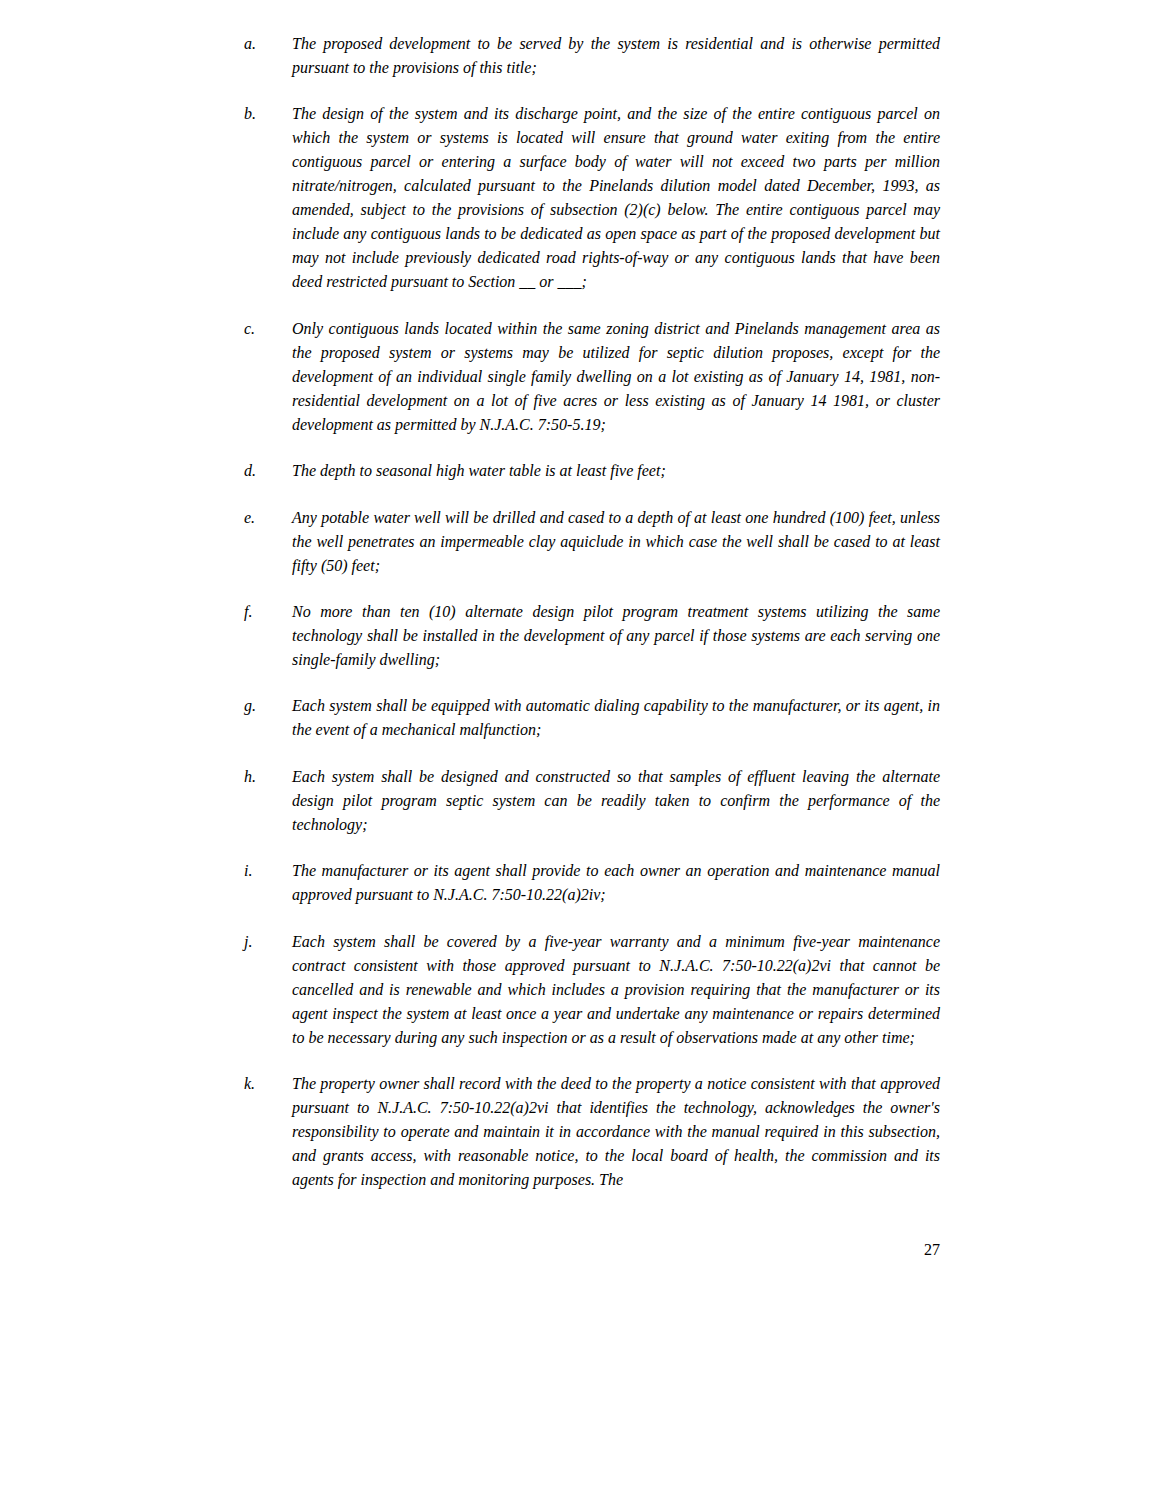a. The proposed development to be served by the system is residential and is otherwise permitted pursuant to the provisions of this title;
b. The design of the system and its discharge point, and the size of the entire contiguous parcel on which the system or systems is located will ensure that ground water exiting from the entire contiguous parcel or entering a surface body of water will not exceed two parts per million nitrate/nitrogen, calculated pursuant to the Pinelands dilution model dated December, 1993, as amended, subject to the provisions of subsection (2)(c) below. The entire contiguous parcel may include any contiguous lands to be dedicated as open space as part of the proposed development but may not include previously dedicated road rights-of-way or any contiguous lands that have been deed restricted pursuant to Section __ or ___;
c. Only contiguous lands located within the same zoning district and Pinelands management area as the proposed system or systems may be utilized for septic dilution proposes, except for the development of an individual single family dwelling on a lot existing as of January 14, 1981, non-residential development on a lot of five acres or less existing as of January 14 1981, or cluster development as permitted by N.J.A.C. 7:50-5.19;
d. The depth to seasonal high water table is at least five feet;
e. Any potable water well will be drilled and cased to a depth of at least one hundred (100) feet, unless the well penetrates an impermeable clay aquiclude in which case the well shall be cased to at least fifty (50) feet;
f. No more than ten (10) alternate design pilot program treatment systems utilizing the same technology shall be installed in the development of any parcel if those systems are each serving one single-family dwelling;
g. Each system shall be equipped with automatic dialing capability to the manufacturer, or its agent, in the event of a mechanical malfunction;
h. Each system shall be designed and constructed so that samples of effluent leaving the alternate design pilot program septic system can be readily taken to confirm the performance of the technology;
i. The manufacturer or its agent shall provide to each owner an operation and maintenance manual approved pursuant to N.J.A.C. 7:50-10.22(a)2iv;
j. Each system shall be covered by a five-year warranty and a minimum five-year maintenance contract consistent with those approved pursuant to N.J.A.C. 7:50-10.22(a)2vi that cannot be cancelled and is renewable and which includes a provision requiring that the manufacturer or its agent inspect the system at least once a year and undertake any maintenance or repairs determined to be necessary during any such inspection or as a result of observations made at any other time;
k. The property owner shall record with the deed to the property a notice consistent with that approved pursuant to N.J.A.C. 7:50-10.22(a)2vi that identifies the technology, acknowledges the owner's responsibility to operate and maintain it in accordance with the manual required in this subsection, and grants access, with reasonable notice, to the local board of health, the commission and its agents for inspection and monitoring purposes. The
27